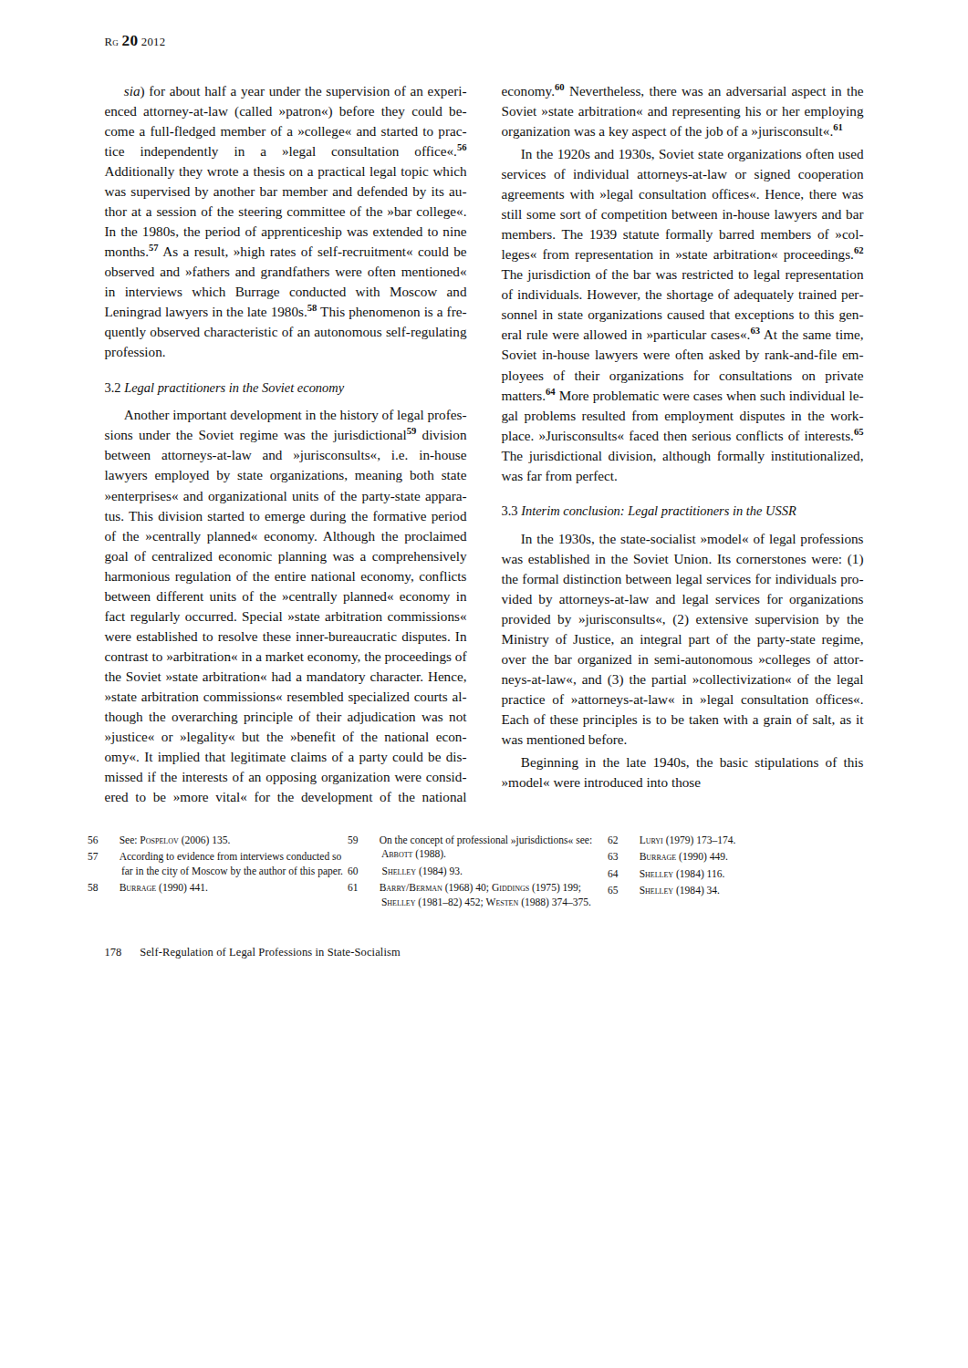Rg 20 2012
sia) for about half a year under the supervision of an experienced attorney-at-law (called »patron«) before they could become a full-fledged member of a »college« and started to practice independently in a »legal consultation office«.56 Additionally they wrote a thesis on a practical legal topic which was supervised by another bar member and defended by its author at a session of the steering committee of the »bar college«. In the 1980s, the period of apprenticeship was extended to nine months.57 As a result, »high rates of self-recruitment« could be observed and »fathers and grandfathers were often mentioned« in interviews which Burrage conducted with Moscow and Leningrad lawyers in the late 1980s.58 This phenomenon is a frequently observed characteristic of an autonomous self-regulating profession.
3.2 Legal practitioners in the Soviet economy
Another important development in the history of legal professions under the Soviet regime was the jurisdictional59 division between attorneys-at-law and »jurisconsults«, i.e. in-house lawyers employed by state organizations, meaning both state »enterprises« and organizational units of the party-state apparatus. This division started to emerge during the formative period of the »centrally planned« economy. Although the proclaimed goal of centralized economic planning was a comprehensively harmonious regulation of the entire national economy, conflicts between different units of the »centrally planned« economy in fact regularly occurred. Special »state arbitration commissions« were established to resolve these inner-bureaucratic disputes. In contrast to »arbitration« in a market economy, the proceedings of the Soviet »state arbitration« had a mandatory character. Hence, »state arbitration commissions« resembled specialized courts although the overarching principle of their adjudication was not »justice« or »legality« but the »benefit of the national economy«. It implied that legitimate claims of a party could be dismissed if the interests of an opposing organization were considered to be »more vital« for the development of the national economy.60 Nevertheless, there was an adversarial aspect in the Soviet »state arbitration« and representing his or her employing organization was a key aspect of the job of a »jurisconsult«.61
In the 1920s and 1930s, Soviet state organizations often used services of individual attorneys-at-law or signed cooperation agreements with »legal consultation offices«. Hence, there was still some sort of competition between in-house lawyers and bar members. The 1939 statute formally barred members of »colleges« from representation in »state arbitration« proceedings.62 The jurisdiction of the bar was restricted to legal representation of individuals. However, the shortage of adequately trained personnel in state organizations caused that exceptions to this general rule were allowed in »particular cases«.63 At the same time, Soviet in-house lawyers were often asked by rank-and-file employees of their organizations for consultations on private matters.64 More problematic were cases when such individual legal problems resulted from employment disputes in the workplace. »Jurisconsults« faced then serious conflicts of interests.65 The jurisdictional division, although formally institutionalized, was far from perfect.
3.3 Interim conclusion: Legal practitioners in the USSR
In the 1930s, the state-socialist »model« of legal professions was established in the Soviet Union. Its cornerstones were: (1) the formal distinction between legal services for individuals provided by attorneys-at-law and legal services for organizations provided by »jurisconsults«, (2) extensive supervision by the Ministry of Justice, an integral part of the party-state regime, over the bar organized in semi-autonomous »colleges of attorneys-at-law«, and (3) the partial »collectivization« of the legal practice of »attorneys-at-law« in »legal consultation offices«. Each of these principles is to be taken with a grain of salt, as it was mentioned before.
Beginning in the late 1940s, the basic stipulations of this »model« were introduced into those
56 See: Pospelov (2006) 135.
57 According to evidence from interviews conducted so far in the city of Moscow by the author of this paper.
58 Burrage (1990) 441.
59 On the concept of professional »jurisdictions« see: Abbott (1988).
60 Shelley (1984) 93.
61 Barry/Berman (1968) 40; Giddings (1975) 199; Shelley (1981–82) 452; Westen (1988) 374–375.
62 Luryi (1979) 173–174.
63 Burrage (1990) 449.
64 Shelley (1984) 116.
65 Shelley (1984) 34.
178 Self-Regulation of Legal Professions in State-Socialism